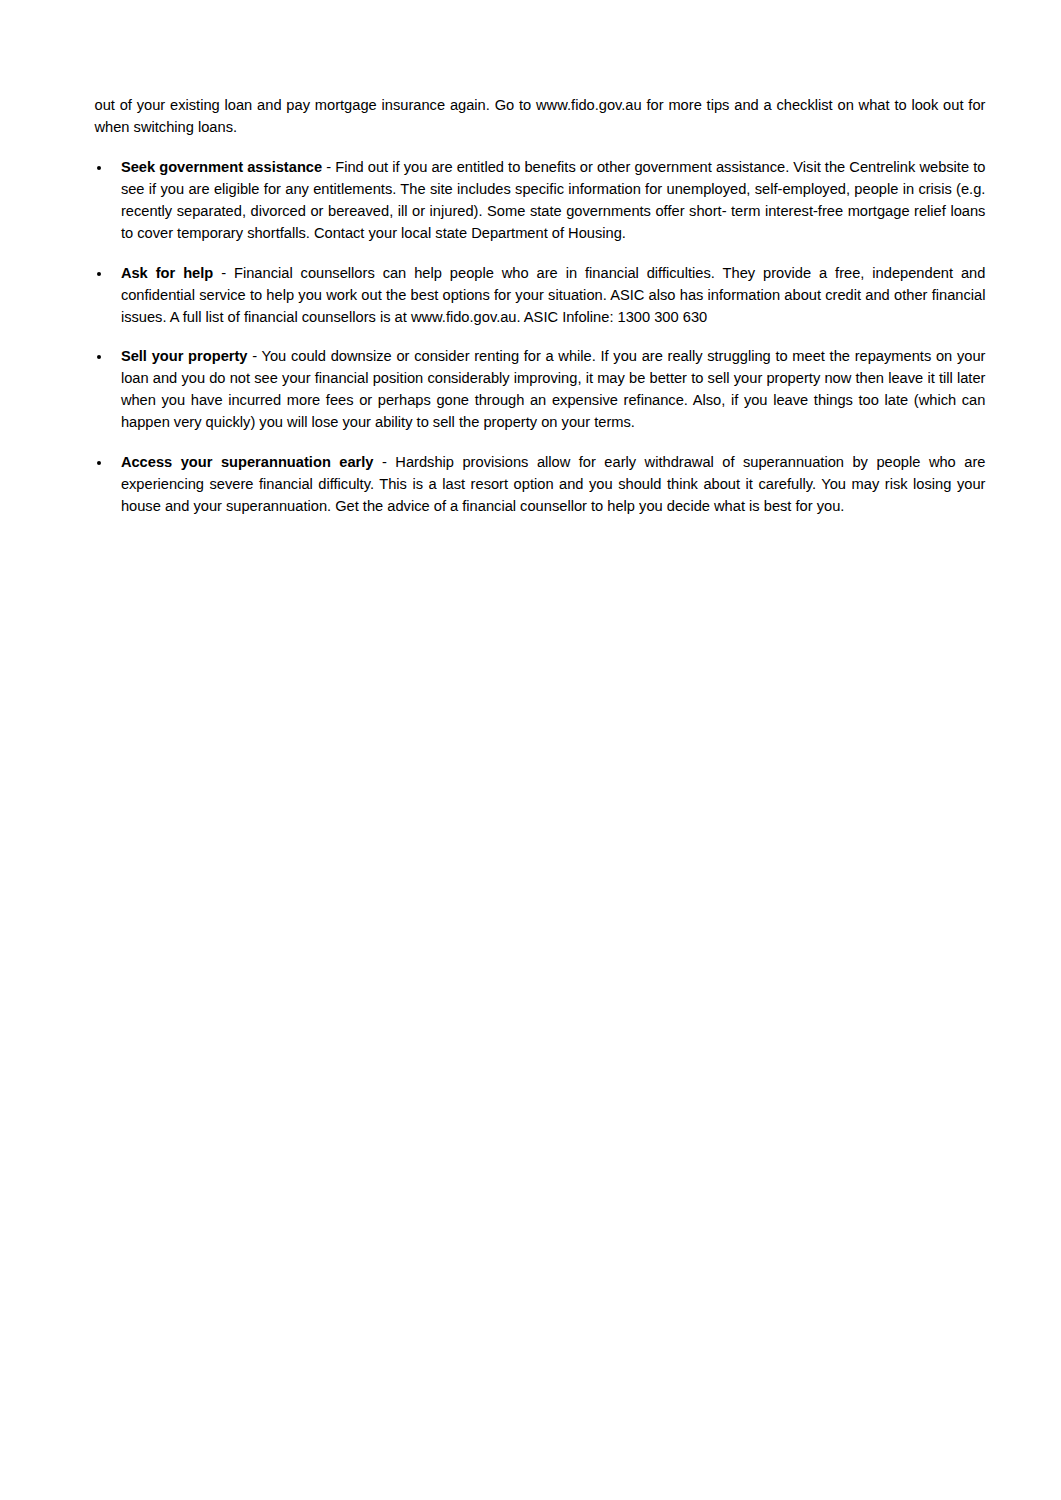out of your existing loan and pay mortgage insurance again. Go to www.fido.gov.au for more tips and a checklist on what to look out for when switching loans.
Seek government assistance - Find out if you are entitled to benefits or other government assistance. Visit the Centrelink website to see if you are eligible for any entitlements. The site includes specific information for unemployed, self-employed, people in crisis (e.g. recently separated, divorced or bereaved, ill or injured). Some state governments offer short- term interest-free mortgage relief loans to cover temporary shortfalls. Contact your local state Department of Housing.
Ask for help - Financial counsellors can help people who are in financial difficulties. They provide a free, independent and confidential service to help you work out the best options for your situation. ASIC also has information about credit and other financial issues. A full list of financial counsellors is at www.fido.gov.au. ASIC Infoline: 1300 300 630
Sell your property - You could downsize or consider renting for a while. If you are really struggling to meet the repayments on your loan and you do not see your financial position considerably improving, it may be better to sell your property now then leave it till later when you have incurred more fees or perhaps gone through an expensive refinance. Also, if you leave things too late (which can happen very quickly) you will lose your ability to sell the property on your terms.
Access your superannuation early - Hardship provisions allow for early withdrawal of superannuation by people who are experiencing severe financial difficulty. This is a last resort option and you should think about it carefully. You may risk losing your house and your superannuation. Get the advice of a financial counsellor to help you decide what is best for you.